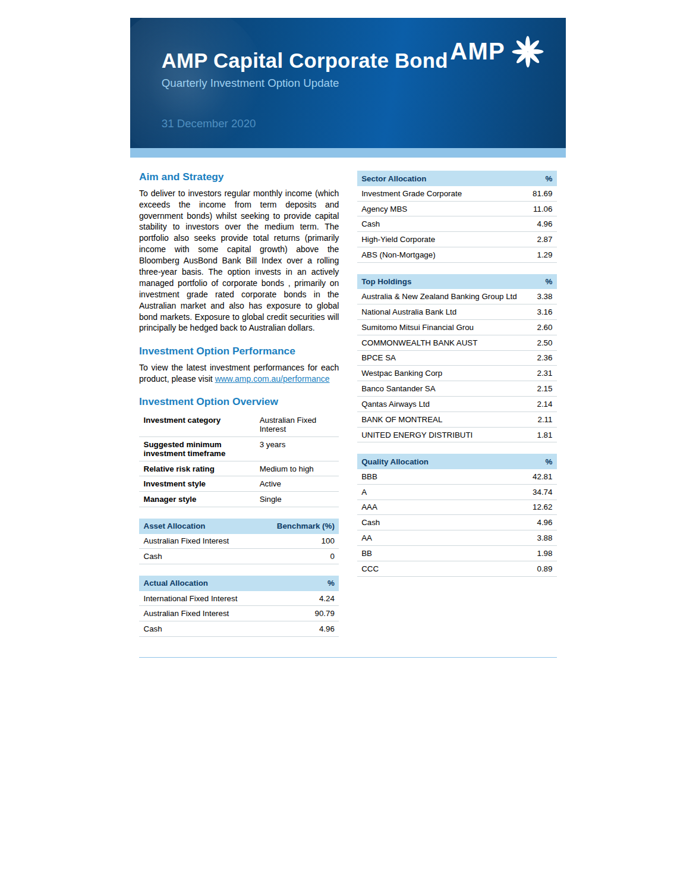AMP
AMP Capital Corporate Bond
Quarterly Investment Option Update
31 December 2020
Aim and Strategy
To deliver to investors regular monthly income (which exceeds the income from term deposits and government bonds) whilst seeking to provide capital stability to investors over the medium term. The portfolio also seeks provide total returns (primarily income with some capital growth) above the Bloomberg AusBond Bank Bill Index over a rolling three-year basis. The option invests in an actively managed portfolio of corporate bonds , primarily on investment grade rated corporate bonds in the Australian market and also has exposure to global bond markets. Exposure to global credit securities will principally be hedged back to Australian dollars.
Investment Option Performance
To view the latest investment performances for each product, please visit www.amp.com.au/performance
Investment Option Overview
| Investment category | Australian Fixed Interest |
| Suggested minimum investment timeframe | 3 years |
| Relative risk rating | Medium to high |
| Investment style | Active |
| Manager style | Single |
| Asset Allocation | Benchmark (%) |
| --- | --- |
| Australian Fixed Interest | 100 |
| Cash | 0 |
| Actual Allocation | % |
| --- | --- |
| International Fixed Interest | 4.24 |
| Australian Fixed Interest | 90.79 |
| Cash | 4.96 |
| Sector Allocation | % |
| --- | --- |
| Investment Grade Corporate | 81.69 |
| Agency MBS | 11.06 |
| Cash | 4.96 |
| High-Yield Corporate | 2.87 |
| ABS (Non-Mortgage) | 1.29 |
| Top Holdings | % |
| --- | --- |
| Australia & New Zealand Banking Group Ltd | 3.38 |
| National Australia Bank Ltd | 3.16 |
| Sumitomo Mitsui Financial Grou | 2.60 |
| COMMONWEALTH BANK AUST | 2.50 |
| BPCE SA | 2.36 |
| Westpac Banking Corp | 2.31 |
| Banco Santander SA | 2.15 |
| Qantas Airways Ltd | 2.14 |
| BANK OF MONTREAL | 2.11 |
| UNITED ENERGY DISTRIBUTI | 1.81 |
| Quality Allocation | % |
| --- | --- |
| BBB | 42.81 |
| A | 34.74 |
| AAA | 12.62 |
| Cash | 4.96 |
| AA | 3.88 |
| BB | 1.98 |
| CCC | 0.89 |